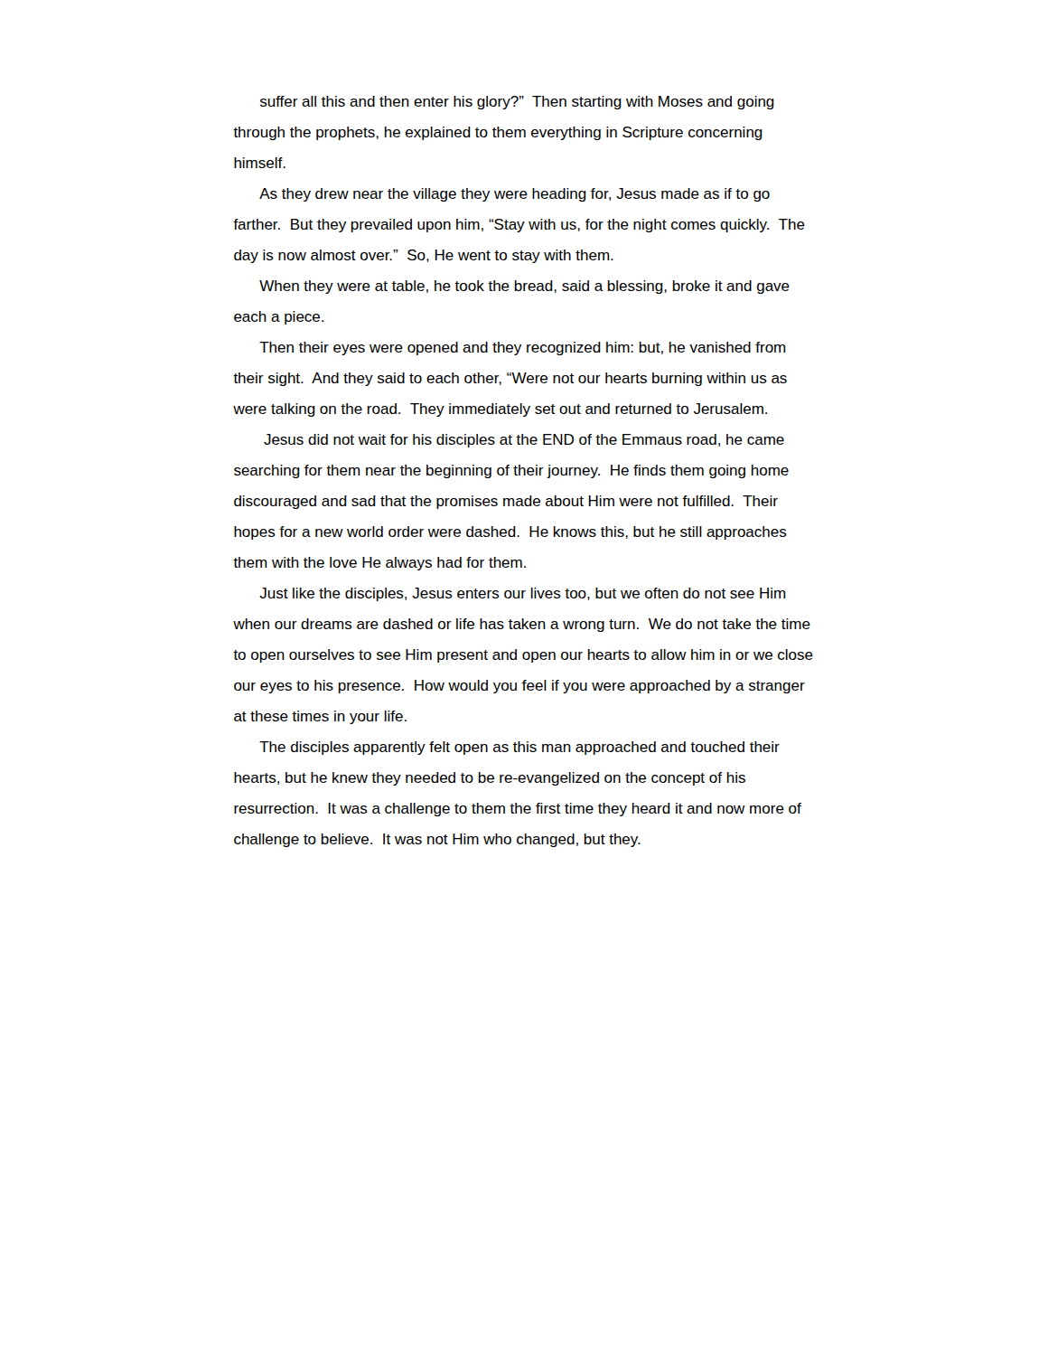suffer all this and then enter his glory?” Then starting with Moses and going through the prophets, he explained to them everything in Scripture concerning himself.
As they drew near the village they were heading for, Jesus made as if to go farther. But they prevailed upon him, “Stay with us, for the night comes quickly. The day is now almost over.” So, He went to stay with them.
When they were at table, he took the bread, said a blessing, broke it and gave each a piece.
Then their eyes were opened and they recognized him: but, he vanished from their sight. And they said to each other, “Were not our hearts burning within us as were talking on the road. They immediately set out and returned to Jerusalem.
Jesus did not wait for his disciples at the END of the Emmaus road, he came searching for them near the beginning of their journey. He finds them going home discouraged and sad that the promises made about Him were not fulfilled. Their hopes for a new world order were dashed. He knows this, but he still approaches them with the love He always had for them.
Just like the disciples, Jesus enters our lives too, but we often do not see Him when our dreams are dashed or life has taken a wrong turn. We do not take the time to open ourselves to see Him present and open our hearts to allow him in or we close our eyes to his presence. How would you feel if you were approached by a stranger at these times in your life.
The disciples apparently felt open as this man approached and touched their hearts, but he knew they needed to be re-evangelized on the concept of his resurrection. It was a challenge to them the first time they heard it and now more of challenge to believe. It was not Him who changed, but they.